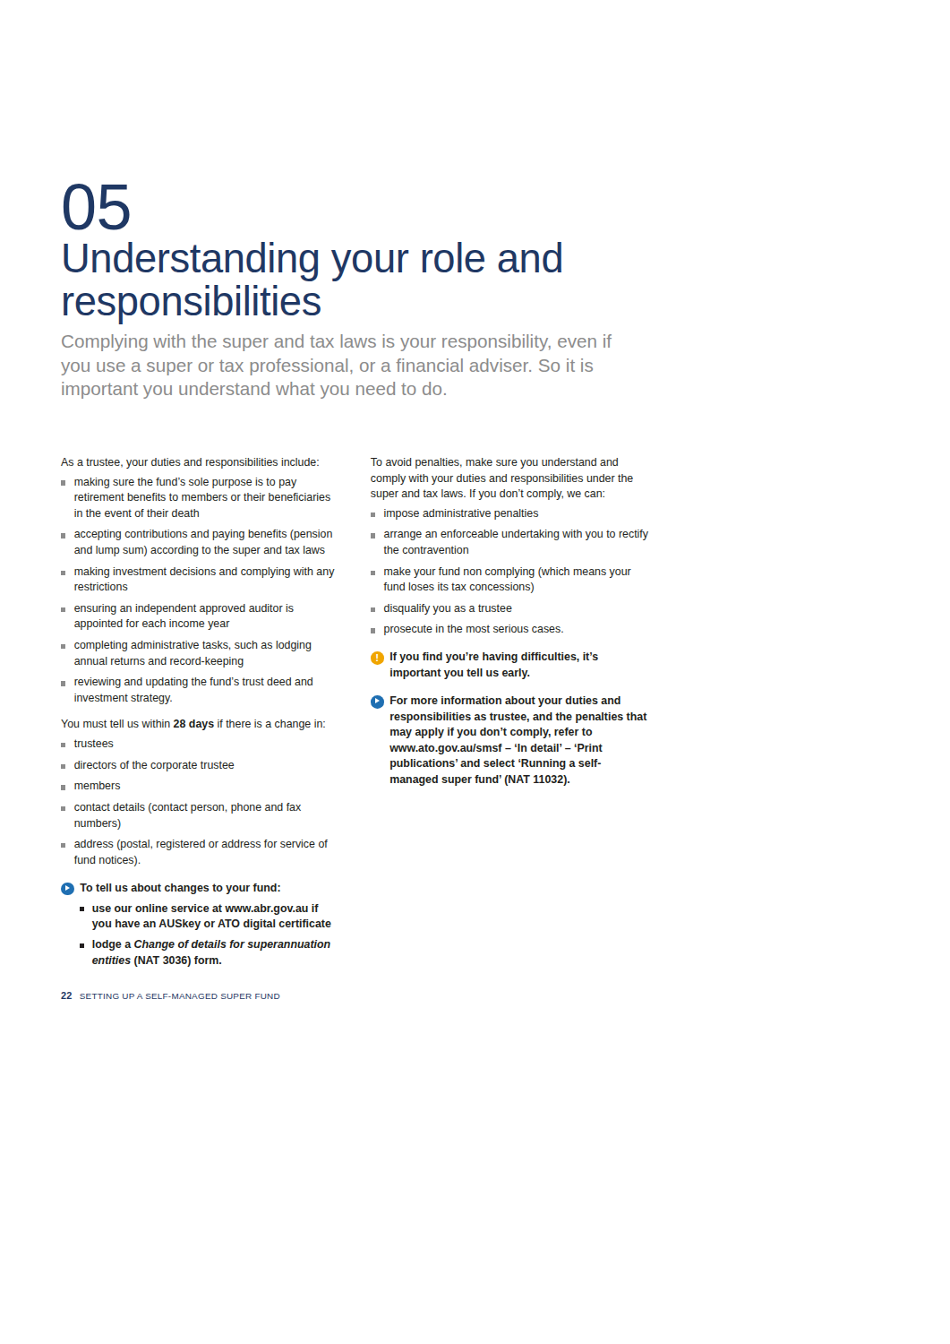05
Understanding your role and responsibilities
Complying with the super and tax laws is your responsibility, even if you use a super or tax professional, or a financial adviser. So it is important you understand what you need to do.
As a trustee, your duties and responsibilities include:
making sure the fund’s sole purpose is to pay retirement benefits to members or their beneficiaries in the event of their death
accepting contributions and paying benefits (pension and lump sum) according to the super and tax laws
making investment decisions and complying with any restrictions
ensuring an independent approved auditor is appointed for each income year
completing administrative tasks, such as lodging annual returns and record-keeping
reviewing and updating the fund’s trust deed and investment strategy.
You must tell us within 28 days if there is a change in:
trustees
directors of the corporate trustee
members
contact details (contact person, phone and fax numbers)
address (postal, registered or address for service of fund notices).
To tell us about changes to your fund:
use our online service at www.abr.gov.au if you have an AUSkey or ATO digital certificate
lodge a Change of details for superannuation entities (NAT 3036) form.
To avoid penalties, make sure you understand and comply with your duties and responsibilities under the super and tax laws. If you don’t comply, we can:
impose administrative penalties
arrange an enforceable undertaking with you to rectify the contravention
make your fund non complying (which means your fund loses its tax concessions)
disqualify you as a trustee
prosecute in the most serious cases.
If you find you’re having difficulties, it’s important you tell us early.
For more information about your duties and responsibilities as trustee, and the penalties that may apply if you don’t comply, refer to www.ato.gov.au/smsf – ‘In detail’ – ‘Print publications’ and select ‘Running a self-managed super fund’ (NAT 11032).
22 Setting up a self-managed super fund